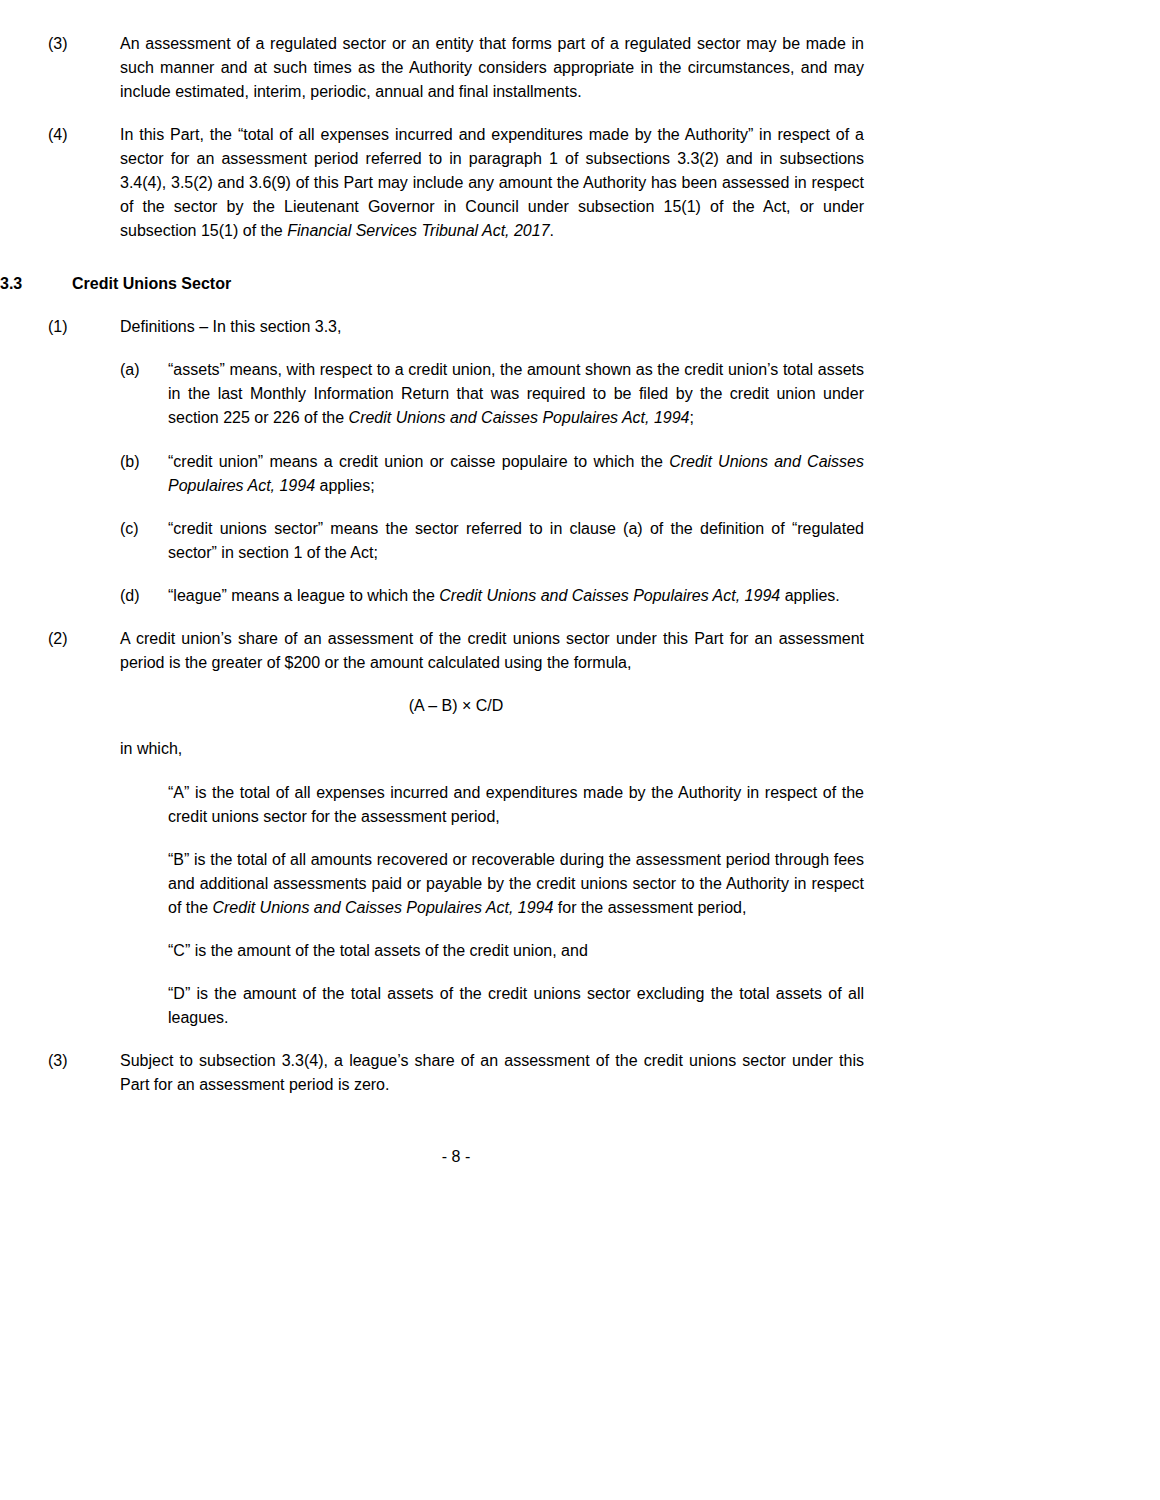(3)
An assessment of a regulated sector or an entity that forms part of a regulated sector may be made in such manner and at such times as the Authority considers appropriate in the circumstances, and may include estimated, interim, periodic, annual and final installments.
(4)
In this Part, the “total of all expenses incurred and expenditures made by the Authority” in respect of a sector for an assessment period referred to in paragraph 1 of subsections 3.3(2) and in subsections 3.4(4), 3.5(2) and 3.6(9) of this Part may include any amount the Authority has been assessed in respect of the sector by the Lieutenant Governor in Council under subsection 15(1) of the Act, or under subsection 15(1) of the Financial Services Tribunal Act, 2017.
3.3 Credit Unions Sector
(1)
Definitions – In this section 3.3,
(a)
“assets” means, with respect to a credit union, the amount shown as the credit union’s total assets in the last Monthly Information Return that was required to be filed by the credit union under section 225 or 226 of the Credit Unions and Caisses Populaires Act, 1994;
(b)
“credit union” means a credit union or caisse populaire to which the Credit Unions and Caisses Populaires Act, 1994 applies;
(c)
“credit unions sector” means the sector referred to in clause (a) of the definition of “regulated sector” in section 1 of the Act;
(d)
“league” means a league to which the Credit Unions and Caisses Populaires Act, 1994 applies.
(2)
A credit union’s share of an assessment of the credit unions sector under this Part for an assessment period is the greater of $200 or the amount calculated using the formula,
(A – B) × C/D
in which,
“A” is the total of all expenses incurred and expenditures made by the Authority in respect of the credit unions sector for the assessment period,
“B” is the total of all amounts recovered or recoverable during the assessment period through fees and additional assessments paid or payable by the credit unions sector to the Authority in respect of the Credit Unions and Caisses Populaires Act, 1994 for the assessment period,
“C” is the amount of the total assets of the credit union, and
“D” is the amount of the total assets of the credit unions sector excluding the total assets of all leagues.
(3)
Subject to subsection 3.3(4), a league’s share of an assessment of the credit unions sector under this Part for an assessment period is zero.
- 8 -